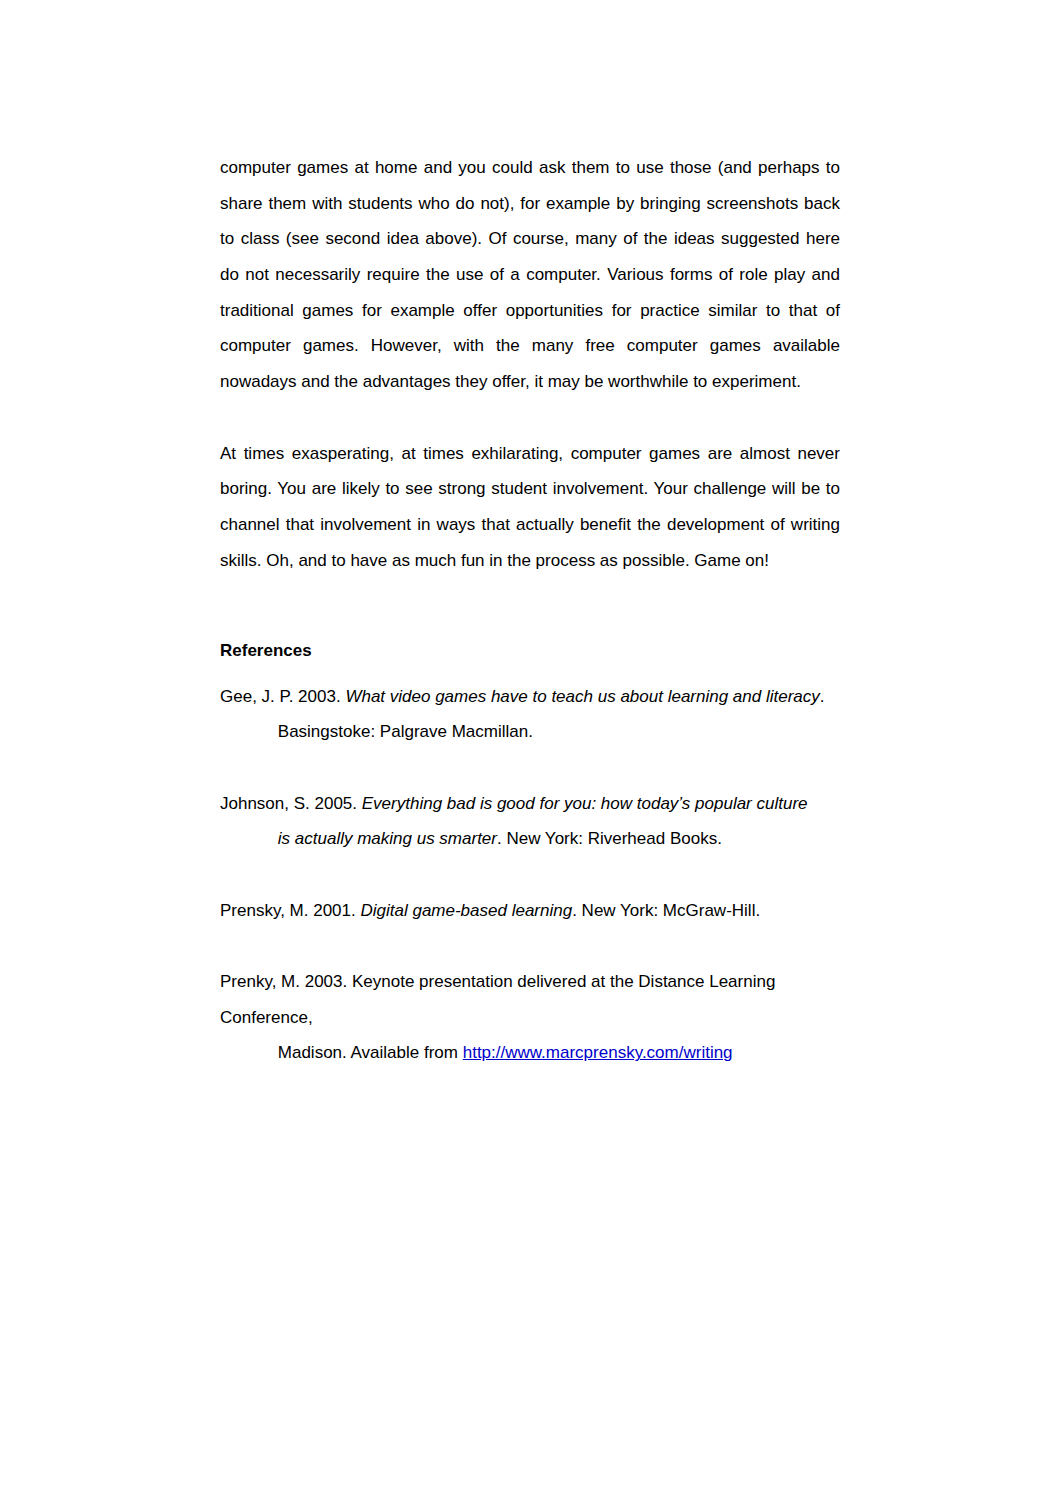computer games at home and you could ask them to use those (and perhaps to share them with students who do not), for example by bringing screenshots back to class (see second idea above). Of course, many of the ideas suggested here do not necessarily require the use of a computer. Various forms of role play and traditional games for example offer opportunities for practice similar to that of computer games. However, with the many free computer games available nowadays and the advantages they offer, it may be worthwhile to experiment.
At times exasperating, at times exhilarating, computer games are almost never boring. You are likely to see strong student involvement. Your challenge will be to channel that involvement in ways that actually benefit the development of writing skills. Oh, and to have as much fun in the process as possible. Game on!
References
Gee, J. P. 2003. What video games have to teach us about learning and literacy. Basingstoke: Palgrave Macmillan.
Johnson, S. 2005. Everything bad is good for you: how today’s popular culture is actually making us smarter. New York: Riverhead Books.
Prensky, M. 2001. Digital game-based learning. New York: McGraw-Hill.
Prenky, M. 2003. Keynote presentation delivered at the Distance Learning Conference, Madison. Available from http://www.marcprensky.com/writing